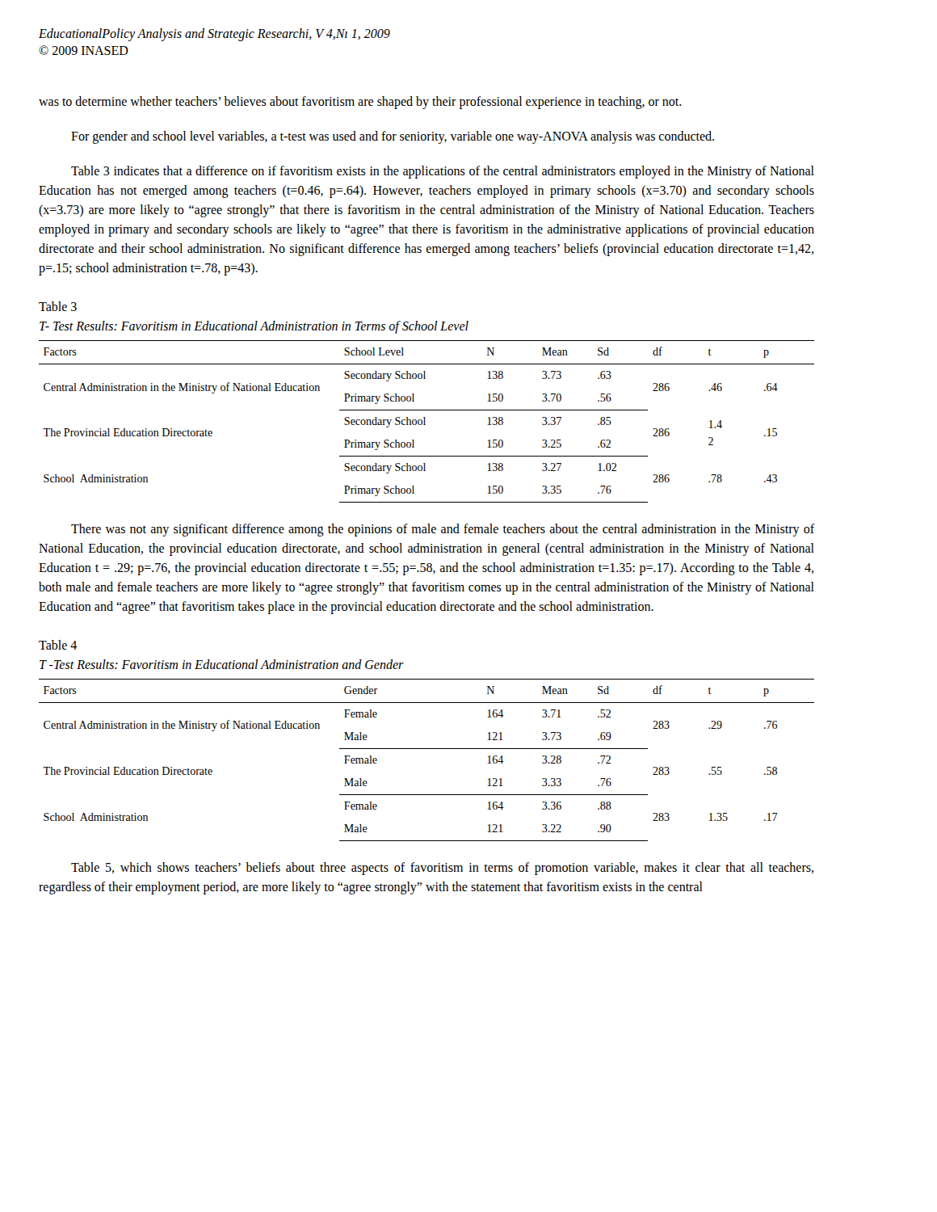EducationalPolicy Analysis and Strategic Researchi, V 4,Nı 1, 2009
© 2009 INASED
was to determine whether teachers’ believes about favoritism are shaped by their professional experience in teaching, or not.
For gender and school level variables, a t-test was used and for seniority, variable one way-ANOVA analysis was conducted.
Table 3 indicates that a difference on if favoritism exists in the applications of the central administrators employed in the Ministry of National Education has not emerged among teachers (t=0.46, p=.64). However, teachers employed in primary schools (x=3.70) and secondary schools (x=3.73) are more likely to “agree strongly” that there is favoritism in the central administration of the Ministry of National Education. Teachers employed in primary and secondary schools are likely to “agree” that there is favoritism in the administrative applications of provincial education directorate and their school administration. No significant difference has emerged among teachers’ beliefs (provincial education directorate t=1,42, p=.15; school administration t=.78, p=43).
Table 3
T- Test Results: Favoritism in Educational Administration in Terms of School Level
| Factors | School Level | N | Mean | Sd | df | t | p |
| --- | --- | --- | --- | --- | --- | --- | --- |
| Central Administration in the Ministry of National Education | Secondary School | 138 | 3.73 | .63 | 286 | .46 | .64 |
| Primary School | 150 | 3.70 | .56 |
| The Provincial Education Directorate | Secondary School | 138 | 3.37 | .85 | 286 | 1.4 2 | .15 |
| Primary School | 150 | 3.25 | .62 |
| School Administration | Secondary School | 138 | 3.27 | 1.02 | 286 | .78 | .43 |
| Primary School | 150 | 3.35 | .76 |
There was not any significant difference among the opinions of male and female teachers about the central administration in the Ministry of National Education, the provincial education directorate, and school administration in general (central administration in the Ministry of National Education t = .29; p=.76, the provincial education directorate t =.55; p=.58, and the school administration t=1.35: p=.17). According to the Table 4, both male and female teachers are more likely to “agree strongly” that favoritism comes up in the central administration of the Ministry of National Education and “agree” that favoritism takes place in the provincial education directorate and the school administration.
Table 4
T -Test Results: Favoritism in Educational Administration and Gender
| Factors | Gender | N | Mean | Sd | df | t | p |
| --- | --- | --- | --- | --- | --- | --- | --- |
| Central Administration in the Ministry of National Education | Female | 164 | 3.71 | .52 | 283 | .29 | .76 |
| Male | 121 | 3.73 | .69 |
| The Provincial Education Directorate | Female | 164 | 3.28 | .72 | 283 | .55 | .58 |
| Male | 121 | 3.33 | .76 |
| School Administration | Female | 164 | 3.36 | .88 | 283 | 1.35 | .17 |
| Male | 121 | 3.22 | .90 |
Table 5, which shows teachers’ beliefs about three aspects of favoritism in terms of promotion variable, makes it clear that all teachers, regardless of their employment period, are more likely to “agree strongly” with the statement that favoritism exists in the central